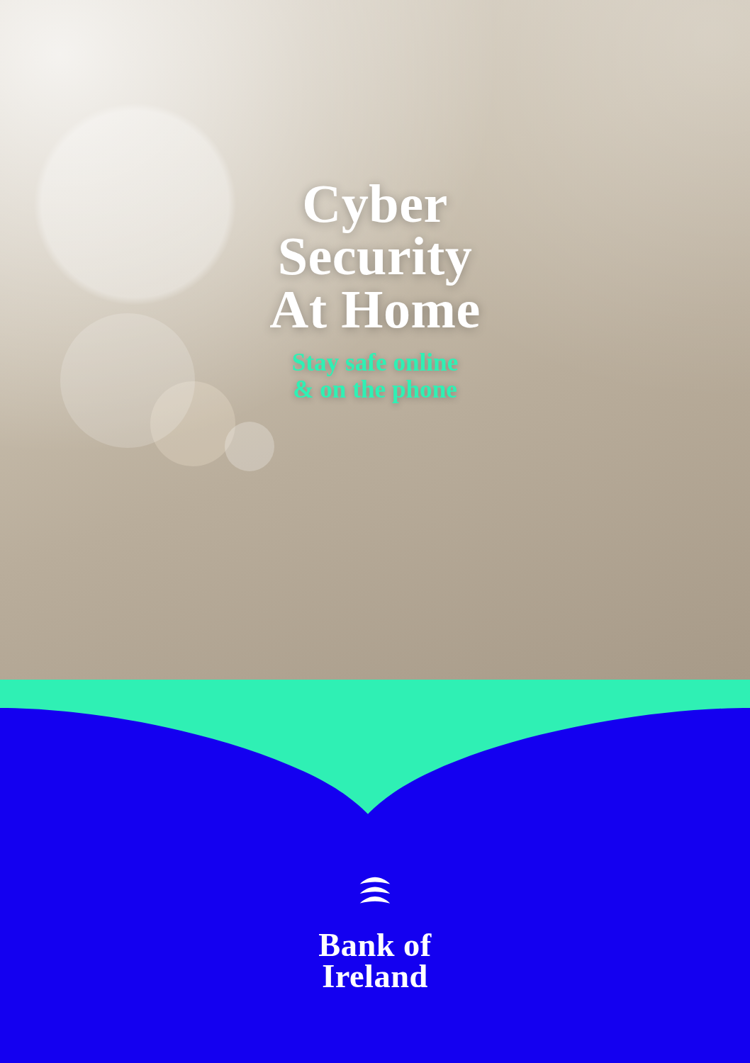Cyber Security At Home
Stay safe online & on the phone
Bank of Ireland
Bank of Ireland — Cyber Security At Home. Stay safe online and on the phone.